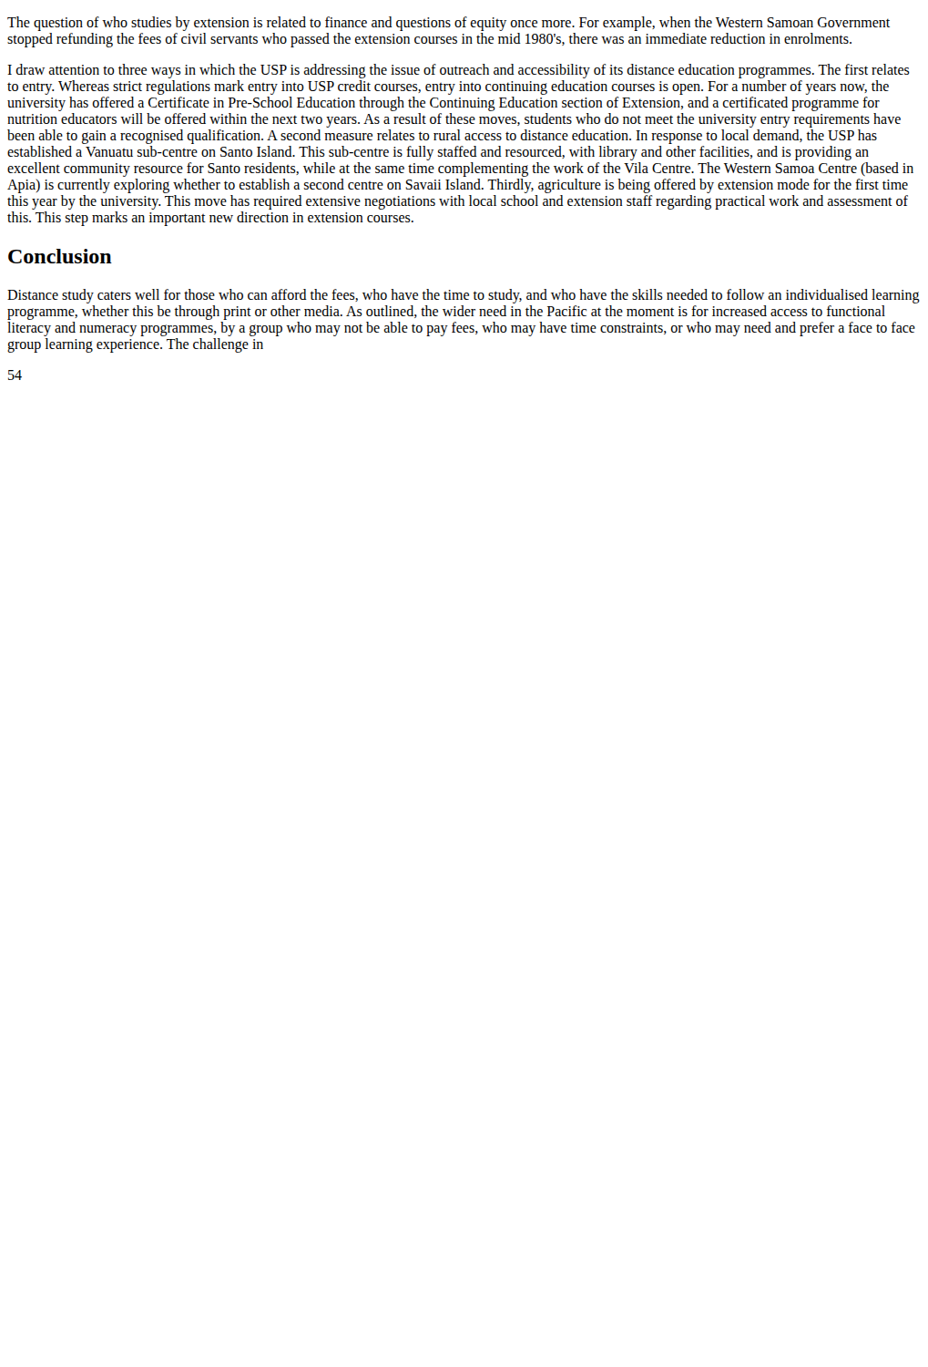The question of who studies by extension is related to finance and questions of equity once more. For example, when the Western Samoan Government stopped refunding the fees of civil servants who passed the extension courses in the mid 1980's, there was an immediate reduction in enrolments.
I draw attention to three ways in which the USP is addressing the issue of outreach and accessibility of its distance education programmes. The first relates to entry. Whereas strict regulations mark entry into USP credit courses, entry into continuing education courses is open. For a number of years now, the university has offered a Certificate in Pre-School Education through the Continuing Education section of Extension, and a certificated programme for nutrition educators will be offered within the next two years. As a result of these moves, students who do not meet the university entry requirements have been able to gain a recognised qualification. A second measure relates to rural access to distance education. In response to local demand, the USP has established a Vanuatu sub-centre on Santo Island. This sub-centre is fully staffed and resourced, with library and other facilities, and is providing an excellent community resource for Santo residents, while at the same time complementing the work of the Vila Centre. The Western Samoa Centre (based in Apia) is currently exploring whether to establish a second centre on Savaii Island. Thirdly, agriculture is being offered by extension mode for the first time this year by the university. This move has required extensive negotiations with local school and extension staff regarding practical work and assessment of this. This step marks an important new direction in extension courses.
Conclusion
Distance study caters well for those who can afford the fees, who have the time to study, and who have the skills needed to follow an individualised learning programme, whether this be through print or other media. As outlined, the wider need in the Pacific at the moment is for increased access to functional literacy and numeracy programmes, by a group who may not be able to pay fees, who may have time constraints, or who may need and prefer a face to face group learning experience. The challenge in
54